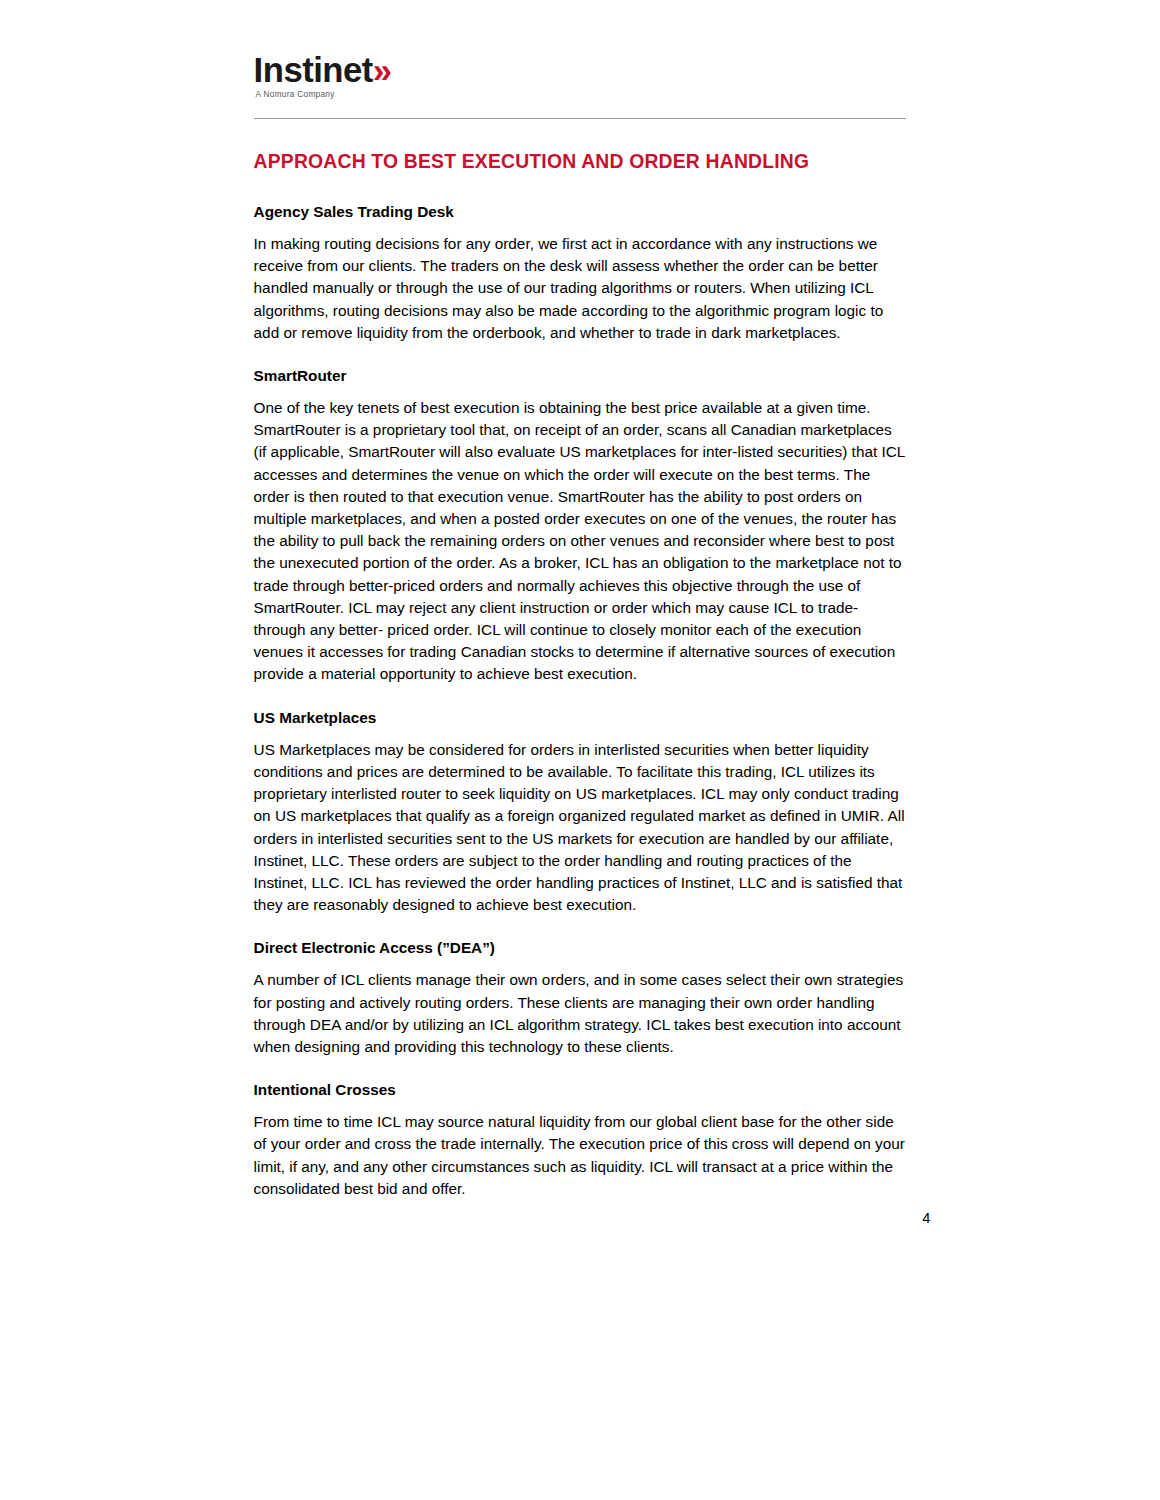Instinet»
A Nomura Company
Approach to Best Execution and Order Handling
Agency Sales Trading Desk
In making routing decisions for any order, we first act in accordance with any instructions we receive from our clients. The traders on the desk will assess whether the order can be better handled manually or through the use of our trading algorithms or routers. When utilizing ICL algorithms, routing decisions may also be made according to the algorithmic program logic to add or remove liquidity from the orderbook, and whether to trade in dark marketplaces.
SmartRouter
One of the key tenets of best execution is obtaining the best price available at a given time. SmartRouter is a proprietary tool that, on receipt of an order, scans all Canadian marketplaces (if applicable, SmartRouter will also evaluate US marketplaces for inter-listed securities) that ICL accesses and determines the venue on which the order will execute on the best terms. The order is then routed to that execution venue. SmartRouter has the ability to post orders on multiple marketplaces, and when a posted order executes on one of the venues, the router has the ability to pull back the remaining orders on other venues and reconsider where best to post the unexecuted portion of the order. As a broker, ICL has an obligation to the marketplace not to trade through better-priced orders and normally achieves this objective through the use of SmartRouter. ICL may reject any client instruction or order which may cause ICL to trade-through any better- priced order. ICL will continue to closely monitor each of the execution venues it accesses for trading Canadian stocks to determine if alternative sources of execution provide a material opportunity to achieve best execution.
US Marketplaces
US Marketplaces may be considered for orders in interlisted securities when better liquidity conditions and prices are determined to be available. To facilitate this trading, ICL utilizes its proprietary interlisted router to seek liquidity on US marketplaces. ICL may only conduct trading on US marketplaces that qualify as a foreign organized regulated market as defined in UMIR. All orders in interlisted securities sent to the US markets for execution are handled by our affiliate, Instinet, LLC. These orders are subject to the order handling and routing practices of the Instinet, LLC. ICL has reviewed the order handling practices of Instinet, LLC and is satisfied that they are reasonably designed to achieve best execution.
Direct Electronic Access (”DEA”)
A number of ICL clients manage their own orders, and in some cases select their own strategies for posting and actively routing orders. These clients are managing their own order handling through DEA and/or by utilizing an ICL algorithm strategy. ICL takes best execution into account when designing and providing this technology to these clients.
Intentional Crosses
From time to time ICL may source natural liquidity from our global client base for the other side of your order and cross the trade internally. The execution price of this cross will depend on your limit, if any, and any other circumstances such as liquidity. ICL will transact at a price within the consolidated best bid and offer.
4